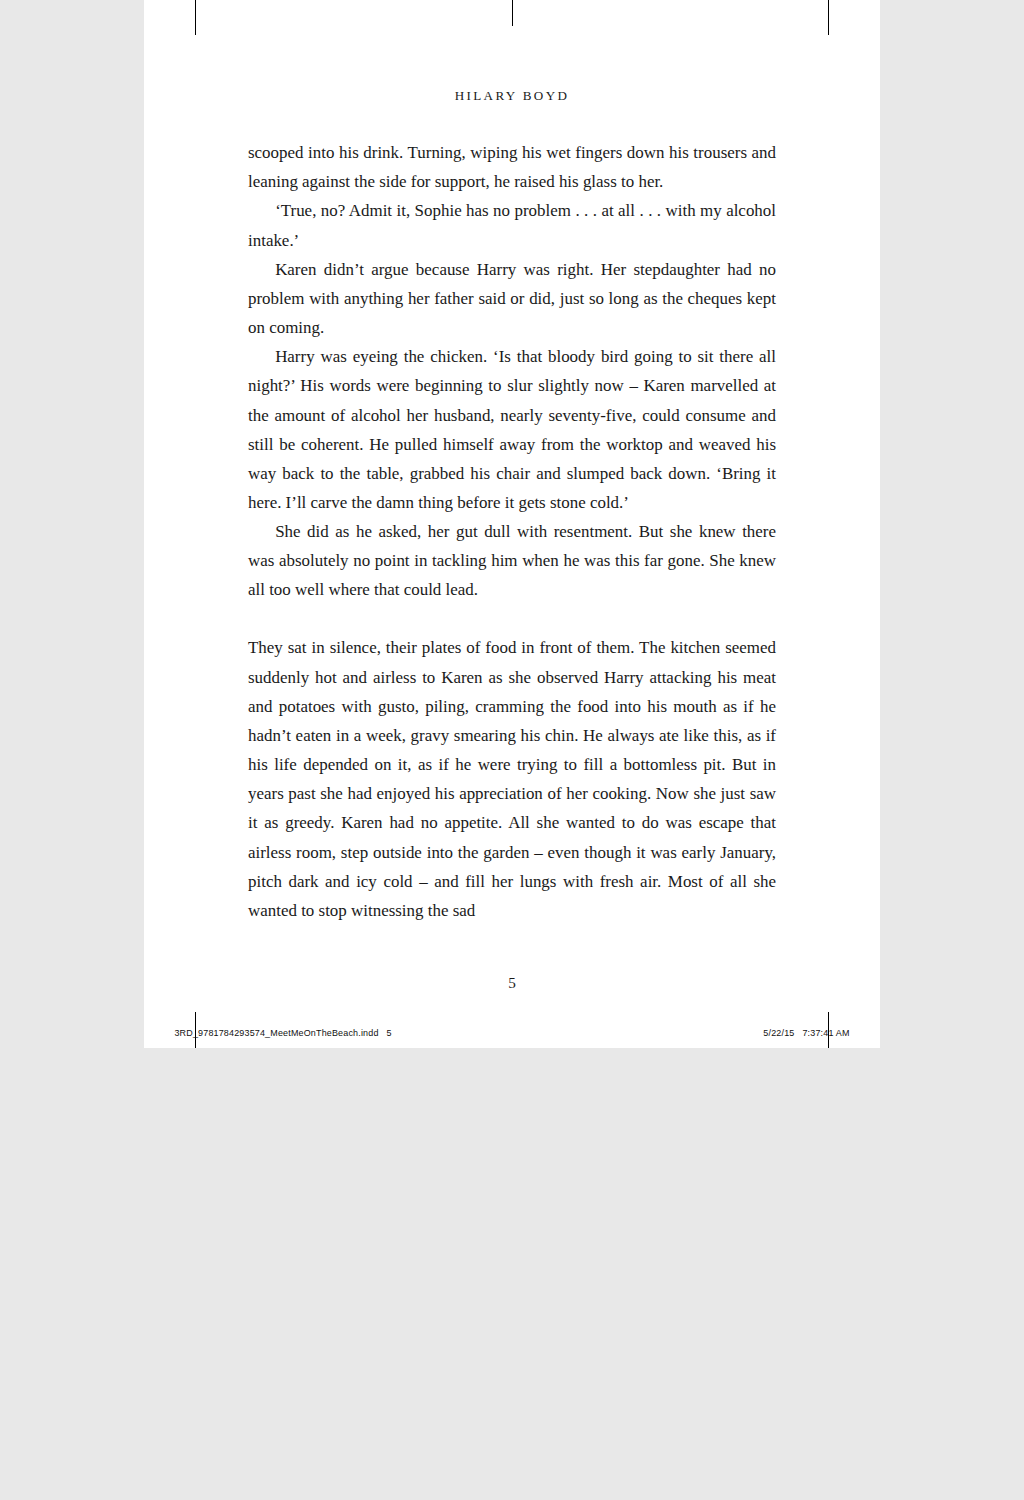Hilary Boyd
scooped into his drink. Turning, wiping his wet fingers down his trousers and leaning against the side for support, he raised his glass to her.
‘True, no? Admit it, Sophie has no problem . . . at all . . . with my alcohol intake.’
Karen didn’t argue because Harry was right. Her stepdaughter had no problem with anything her father said or did, just so long as the cheques kept on coming.
Harry was eyeing the chicken. ‘Is that bloody bird going to sit there all night?’ His words were beginning to slur slightly now – Karen marvelled at the amount of alcohol her husband, nearly seventy-five, could consume and still be coherent. He pulled himself away from the worktop and weaved his way back to the table, grabbed his chair and slumped back down. ‘Bring it here. I’ll carve the damn thing before it gets stone cold.’
She did as he asked, her gut dull with resentment. But she knew there was absolutely no point in tackling him when he was this far gone. She knew all too well where that could lead.
They sat in silence, their plates of food in front of them. The kitchen seemed suddenly hot and airless to Karen as she observed Harry attacking his meat and potatoes with gusto, piling, cramming the food into his mouth as if he hadn’t eaten in a week, gravy smearing his chin. He always ate like this, as if his life depended on it, as if he were trying to fill a bottomless pit. But in years past she had enjoyed his appreciation of her cooking. Now she just saw it as greedy. Karen had no appetite. All she wanted to do was escape that airless room, step outside into the garden – even though it was early January, pitch dark and icy cold – and fill her lungs with fresh air. Most of all she wanted to stop witnessing the sad
5
3RD_9781784293574_MeetMeOnTheBeach.indd 5 5/22/15 7:37:41 AM